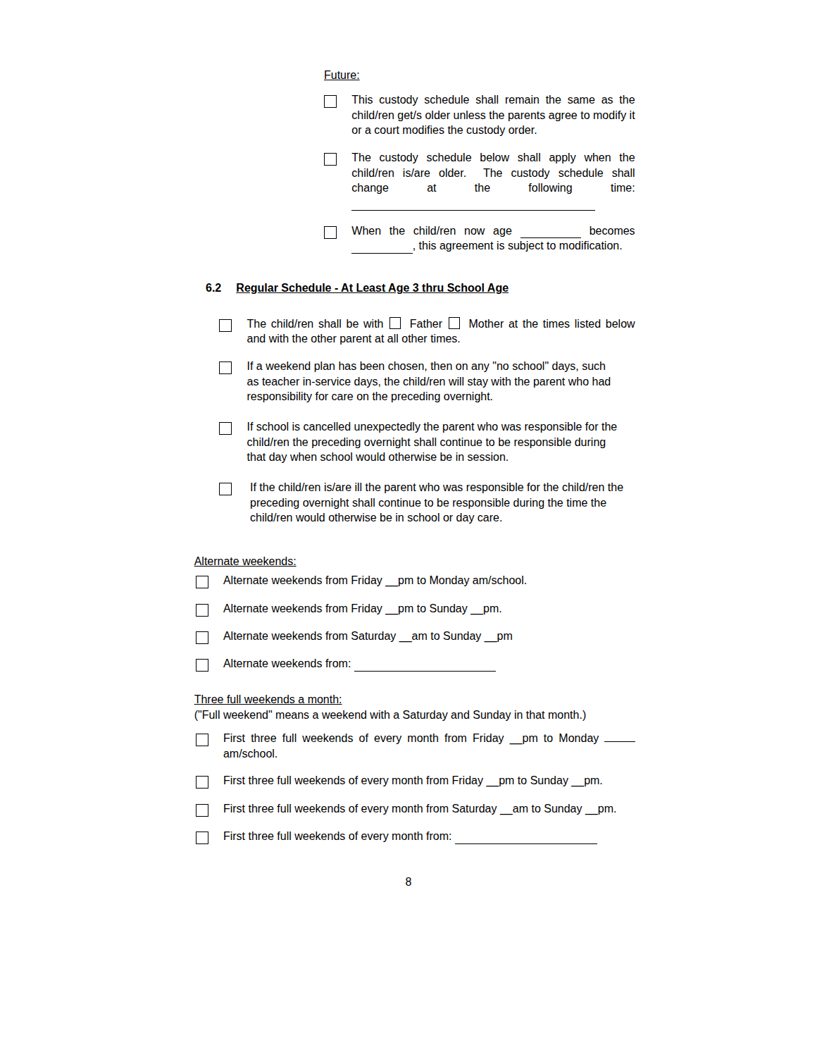Future:
This custody schedule shall remain the same as the child/ren get/s older unless the parents agree to modify it or a court modifies the custody order.
The custody schedule below shall apply when the child/ren is/are older. The custody schedule shall change at the following time:
When the child/ren now age becomes , this agreement is subject to modification.
6.2 Regular Schedule - At Least Age 3 thru School Age
The child/ren shall be with Father Mother at the times listed below and with the other parent at all other times.
If a weekend plan has been chosen, then on any "no school" days, such
as teacher in-service days, the child/ren will stay with the parent who had
responsibility for care on the preceding overnight.
If school is cancelled unexpectedly the parent who was responsible for the
child/ren the preceding overnight shall continue to be responsible during
that day when school would otherwise be in session.
If the child/ren is/are ill the parent who was responsible for the child/ren the
preceding overnight shall continue to be responsible during the time the
child/ren would otherwise be in school or day care.
Alternate weekends:
Alternate weekends from Friday __pm to Monday am/school.
Alternate weekends from Friday __pm to Sunday __pm.
Alternate weekends from Saturday __am to Sunday __pm
Alternate weekends from:
Three full weekends a month:
("Full weekend" means a weekend with a Saturday and Sunday in that month.)
First three full weekends of every month from Friday __pm to Monday am/school.
First three full weekends of every month from Friday __pm to Sunday __pm.
First three full weekends of every month from Saturday __am to Sunday __pm.
First three full weekends of every month from:
8